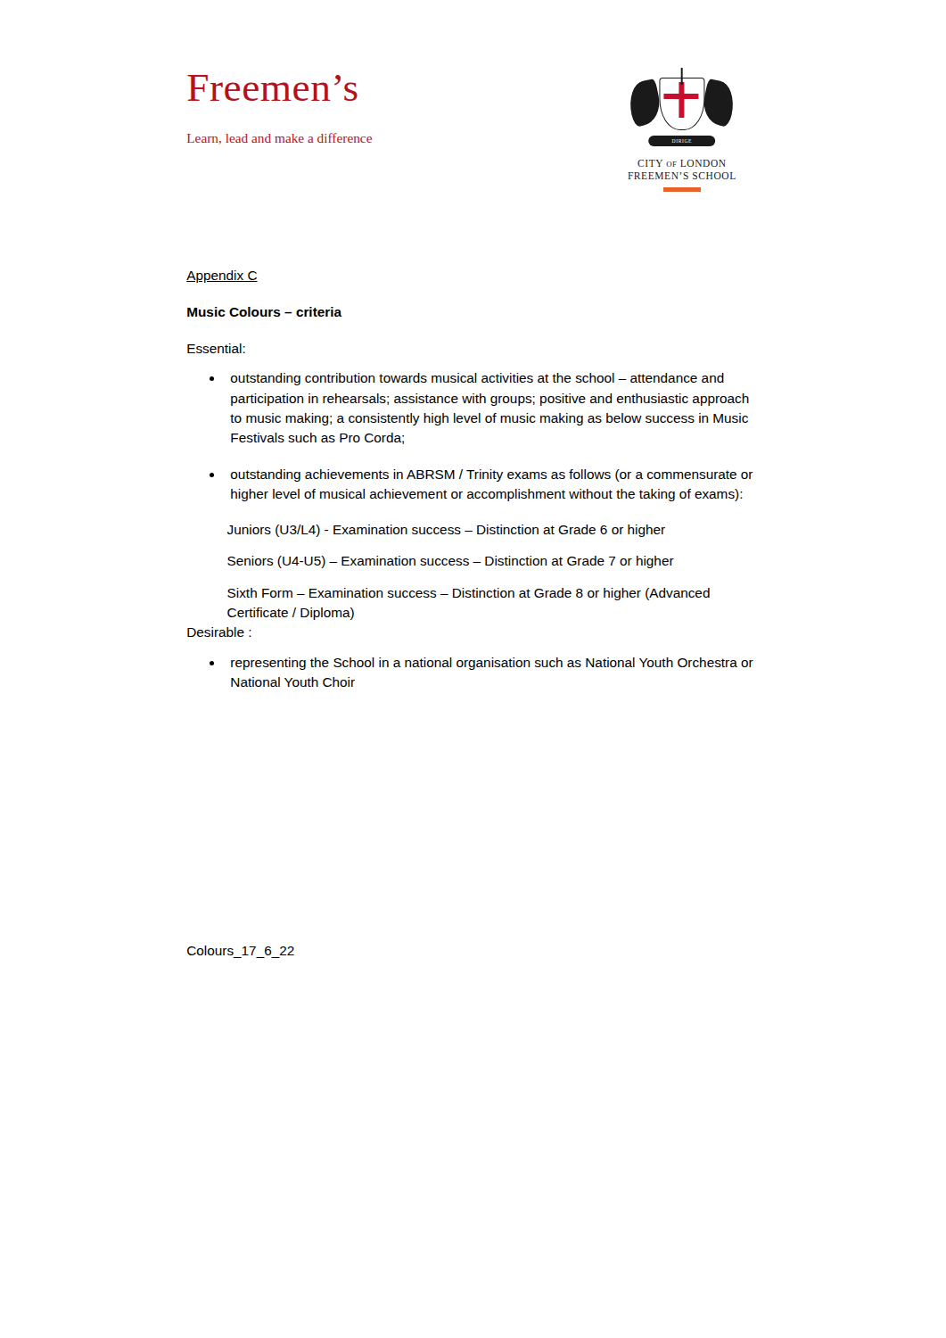Freemen’s
Learn, lead and make a difference
DIRIGE
City of London
Freemen’s School
Appendix C
Music Colours – criteria
Essential:
outstanding contribution towards musical activities at the school – attendance and participation in rehearsals; assistance with groups; positive and enthusiastic approach to music making; a consistently high level of music making as below success in Music Festivals such as Pro Corda;
outstanding achievements in ABRSM / Trinity exams as follows (or a commensurate or higher level of musical achievement or accomplishment without the taking of exams):
Juniors (U3/L4) - Examination success – Distinction at Grade 6 or higher
Seniors (U4-U5) – Examination success – Distinction at Grade 7 or higher
Sixth Form – Examination success – Distinction at Grade 8 or higher (Advanced Certificate / Diploma)
Desirable :
representing the School in a national organisation such as National Youth Orchestra or National Youth Choir
Colours_17_6_22